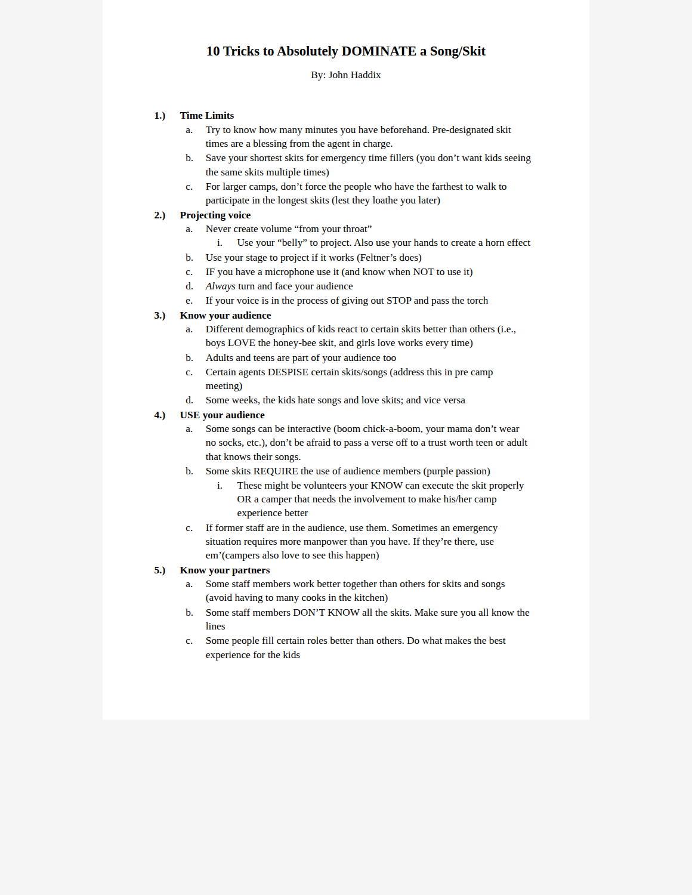10 Tricks to Absolutely DOMINATE a Song/Skit
By: John Haddix
Time Limits
Try to know how many minutes you have beforehand. Pre-designated skit times are a blessing from the agent in charge.
Save your shortest skits for emergency time fillers (you don’t want kids seeing the same skits multiple times)
For larger camps, don’t force the people who have the farthest to walk to participate in the longest skits (lest they loathe you later)
Projecting voice
Never create volume “from your throat”
Use your “belly” to project. Also use your hands to create a horn effect
Use your stage to project if it works (Feltner’s does)
IF you have a microphone use it (and know when NOT to use it)
Always turn and face your audience
If your voice is in the process of giving out STOP and pass the torch
Know your audience
Different demographics of kids react to certain skits better than others (i.e., boys LOVE the honey-bee skit, and girls love works every time)
Adults and teens are part of your audience too
Certain agents DESPISE certain skits/songs (address this in pre camp meeting)
Some weeks, the kids hate songs and love skits; and vice versa
USE your audience
Some songs can be interactive (boom chick-a-boom, your mama don’t wear no socks, etc.), don’t be afraid to pass a verse off to a trust worth teen or adult that knows their songs.
Some skits REQUIRE the use of audience members (purple passion)
These might be volunteers your KNOW can execute the skit properly OR a camper that needs the involvement to make his/her camp experience better
If former staff are in the audience, use them. Sometimes an emergency situation requires more manpower than you have. If they’re there, use em’(campers also love to see this happen)
Know your partners
Some staff members work better together than others for skits and songs (avoid having to many cooks in the kitchen)
Some staff members DON’T KNOW all the skits. Make sure you all know the lines
Some people fill certain roles better than others. Do what makes the best experience for the kids